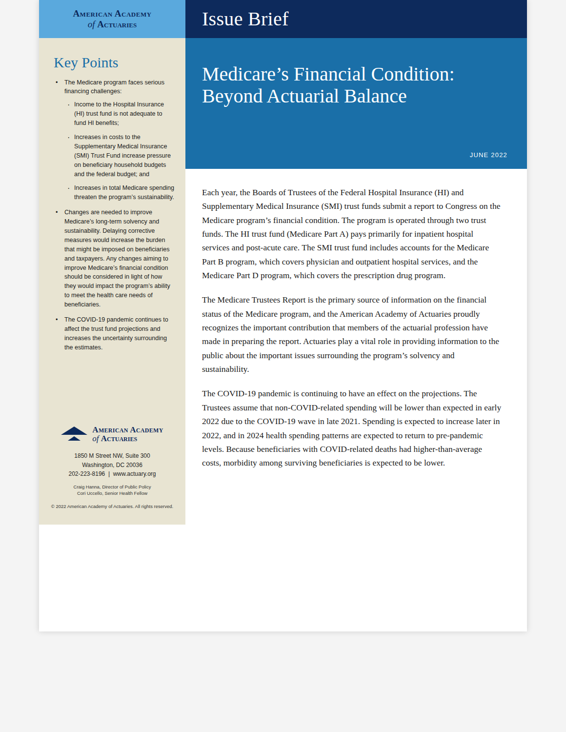American Academy of Actuaries
Issue Brief
Key Points
The Medicare program faces serious financing challenges:
Income to the Hospital Insurance (HI) trust fund is not adequate to fund HI benefits;
Increases in costs to the Supplementary Medical Insurance (SMI) Trust Fund increase pressure on beneficiary household budgets and the federal budget; and
Increases in total Medicare spending threaten the program’s sustainability.
Changes are needed to improve Medicare’s long-term solvency and sustainability. Delaying corrective measures would increase the burden that might be imposed on beneficiaries and taxpayers. Any changes aiming to improve Medicare’s financial condition should be considered in light of how they would impact the program’s ability to meet the health care needs of beneficiaries.
The COVID-19 pandemic continues to affect the trust fund projections and increases the uncertainty surrounding the estimates.
American Academy of Actuaries
1850 M Street NW, Suite 300
Washington, DC 20036
202-223-8196 | www.actuary.org
Craig Hanna, Director of Public Policy
Cori Uccello, Senior Health Fellow
© 2022 American Academy of Actuaries. All rights reserved.
Medicare’s Financial Condition:
Beyond Actuarial Balance
JUNE 2022
Each year, the Boards of Trustees of the Federal Hospital Insurance (HI) and Supplementary Medical Insurance (SMI) trust funds submit a report to Congress on the Medicare program’s financial condition. The program is operated through two trust funds. The HI trust fund (Medicare Part A) pays primarily for inpatient hospital services and post-acute care. The SMI trust fund includes accounts for the Medicare Part B program, which covers physician and outpatient hospital services, and the Medicare Part D program, which covers the prescription drug program.
The Medicare Trustees Report is the primary source of information on the financial status of the Medicare program, and the American Academy of Actuaries proudly recognizes the important contribution that members of the actuarial profession have made in preparing the report. Actuaries play a vital role in providing information to the public about the important issues surrounding the program’s solvency and sustainability.
The COVID-19 pandemic is continuing to have an effect on the projections. The Trustees assume that non-COVID-related spending will be lower than expected in early 2022 due to the COVID-19 wave in late 2021. Spending is expected to increase later in 2022, and in 2024 health spending patterns are expected to return to pre-pandemic levels. Because beneficiaries with COVID-related deaths had higher-than-average costs, morbidity among surviving beneficiaries is expected to be lower.